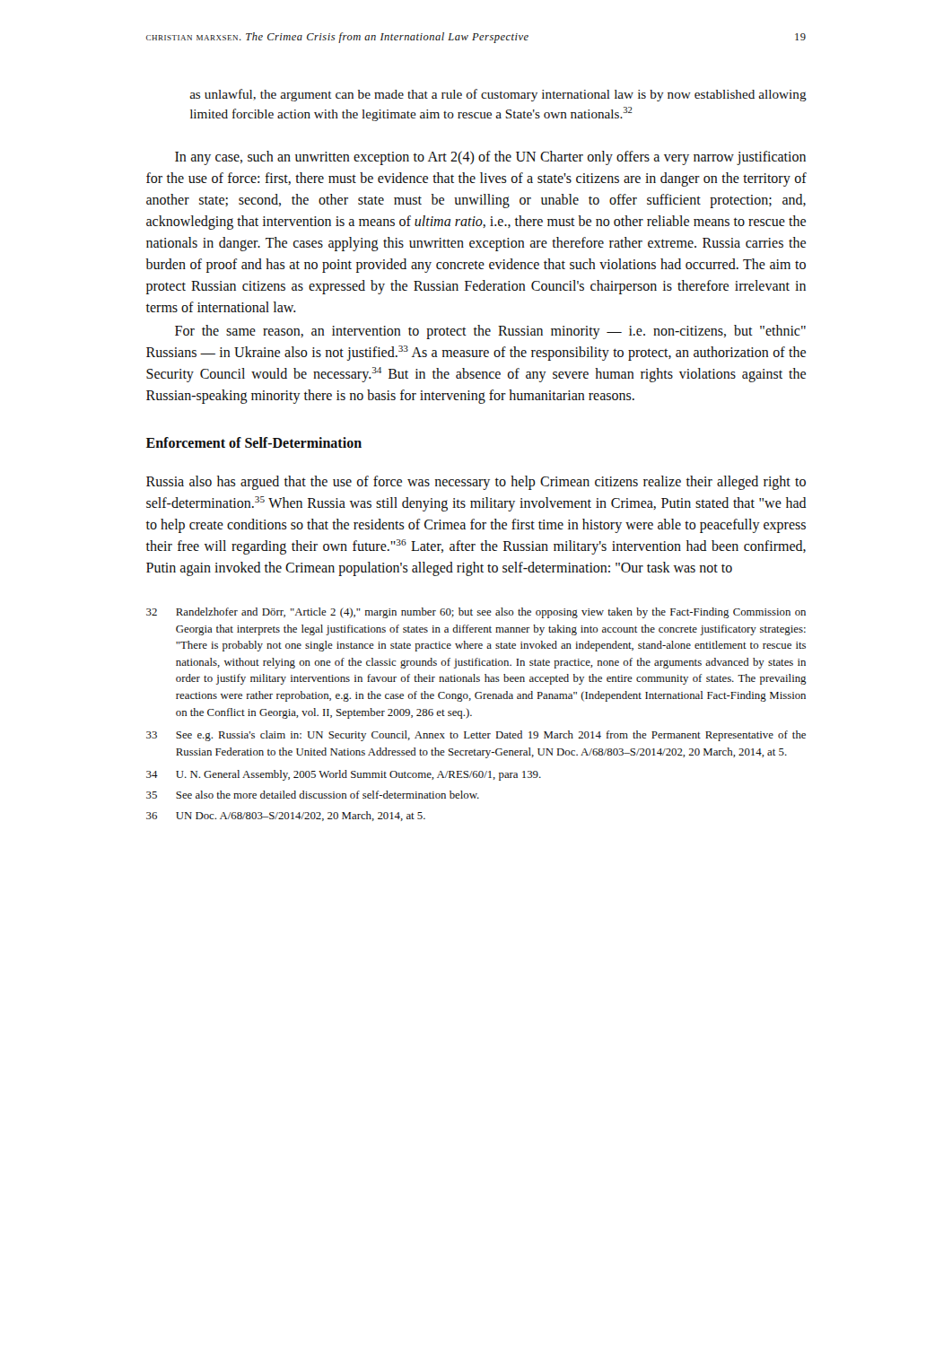Christian Marxsen. The Crimea Crisis from an International Law Perspective 19
as unlawful, the argument can be made that a rule of customary international law is by now established allowing limited forcible action with the legitimate aim to rescue a State's own nationals.32
In any case, such an unwritten exception to Art 2(4) of the UN Charter only offers a very narrow justification for the use of force: first, there must be evidence that the lives of a state's citizens are in danger on the territory of another state; second, the other state must be unwilling or unable to offer sufficient protection; and, acknowledging that intervention is a means of ultima ratio, i.e., there must be no other reliable means to rescue the nationals in danger. The cases applying this unwritten exception are therefore rather extreme. Russia carries the burden of proof and has at no point provided any concrete evidence that such violations had occurred. The aim to protect Russian citizens as expressed by the Russian Federation Council's chairperson is therefore irrelevant in terms of international law.
For the same reason, an intervention to protect the Russian minority — i.e. non-citizens, but "ethnic" Russians — in Ukraine also is not justified.33 As a measure of the responsibility to protect, an authorization of the Security Council would be necessary.34 But in the absence of any severe human rights violations against the Russian-speaking minority there is no basis for intervening for humanitarian reasons.
Enforcement of Self-Determination
Russia also has argued that the use of force was necessary to help Crimean citizens realize their alleged right to self-determination.35 When Russia was still denying its military involvement in Crimea, Putin stated that "we had to help create conditions so that the residents of Crimea for the first time in history were able to peacefully express their free will regarding their own future."36 Later, after the Russian military's intervention had been confirmed, Putin again invoked the Crimean population's alleged right to self-determination: "Our task was not to
Randelzhofer and Dörr, "Article 2 (4)," margin number 60; but see also the opposing view taken by the Fact-Finding Commission on Georgia that interprets the legal justifications of states in a different manner by taking into account the concrete justificatory strategies: "There is probably not one single instance in state practice where a state invoked an independent, stand-alone entitlement to rescue its nationals, without relying on one of the classic grounds of justification. In state practice, none of the arguments advanced by states in order to justify military interventions in favour of their nationals has been accepted by the entire community of states. The prevailing reactions were rather reprobation, e.g. in the case of the Congo, Grenada and Panama" (Independent International Fact-Finding Mission on the Conflict in Georgia, vol. II, September 2009, 286 et seq.).
See e.g. Russia's claim in: UN Security Council, Annex to Letter Dated 19 March 2014 from the Permanent Representative of the Russian Federation to the United Nations Addressed to the Secretary-General, UN Doc. A/68/803–S/2014/202, 20 March, 2014, at 5.
U. N. General Assembly, 2005 World Summit Outcome, A/RES/60/1, para 139.
See also the more detailed discussion of self-determination below.
UN Doc. A/68/803–S/2014/202, 20 March, 2014, at 5.